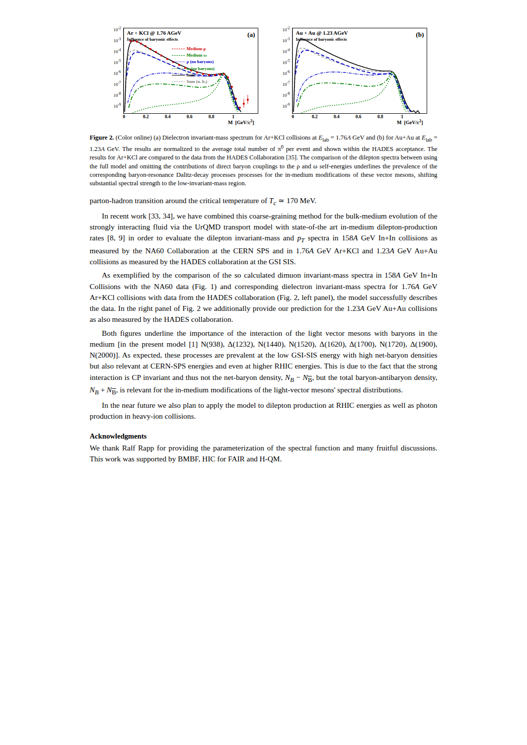1/N(π0) ×dN/dM [GeV/c2]−1
10-2
10-3
10-4
10-5
10-6
10-7
10-8
10-9
Ar + KCl @ 1.76 AGeV
Influence of baryonic effects
(a)
Medium ρ
Medium ω
ρ (no baryons)
ω (no baryons)
Sum
Sum (n. b.)
0
0.2
0.4
0.6
0.8
1
M [GeV/c2]
(1/N(π0) ×dN/dM [GeV/c2]−1
10-2
10-3
10-4
10-5
10-6
10-7
10-8
10-9
Au + Au @ 1.23 AGeV
Influence of baryonic effects
(b)
0
0.2
0.4
0.6
0.8
1
M [GeV/c2]
Figure 2. (Color online) (a) Dielectron invariant-mass spectrum for Ar+KCl collisions at Elab = 1.76A GeV and (b) for Au+Au at Elab = 1.23A GeV. The results are normalized to the average total number of π0 per event and shown within the HADES acceptance. The results for Ar+KCl are compared to the data from the HADES Collaboration [35]. The comparison of the dilepton spectra between using the full model and omitting the contributions of direct baryon couplings to the ρ and ω self-energies underlines the prevalence of the corresponding baryon-resonance Dalitz-decay processes processes for the in-medium modifications of these vector mesons, shifting substantial spectral strength to the low-invariant-mass region.
parton-hadron transition around the critical temperature of Tc ≃ 170 MeV.
In recent work [33, 34], we have combined this coarse-graining method for the bulk-medium evolution of the strongly interacting fluid via the UrQMD transport model with state-of-the art in-medium dilepton-production rates [8, 9] in order to evaluate the dilepton invariant-mass and pT spectra in 158A GeV In+In collisions as measured by the NA60 Collaboration at the CERN SPS and in 1.76A GeV Ar+KCl and 1.23A GeV Au+Au collisions as measured by the HADES collaboration at the GSI SIS.
As exemplified by the comparison of the so calculated dimuon invariant-mass spectra in 158A GeV In+In Collisions with the NA60 data (Fig. 1) and corresponding dielectron invariant-mass spectra for 1.76A GeV Ar+KCl collisions with data from the HADES collaboration (Fig. 2, left panel), the model successfully describes the data. In the right panel of Fig. 2 we additionally provide our prediction for the 1.23A GeV Au+Au collisions as also measured by the HADES collaboration.
Both figures underline the importance of the interaction of the light vector mesons with baryons in the medium [in the present model [1] N(938), Δ(1232), N(1440), N(1520), Δ(1620), Δ(1700), N(1720), Δ(1900), N(2000)]. As expected, these processes are prevalent at the low GSI-SIS energy with high net-baryon densities but also relevant at CERN-SPS energies and even at higher RHIC energies. This is due to the fact that the strong interaction is CP invariant and thus not the net-baryon density, NB − NB, but the total baryon-antibaryon density, NB + NB, is relevant for the in-medium modifications of the light-vector mesons' spectral distributions.
In the near future we also plan to apply the model to dilepton production at RHIC energies as well as photon production in heavy-ion collisions.
Acknowledgments
We thank Ralf Rapp for providing the parameterization of the spectral function and many fruitful discussions. This work was supported by BMBF, HIC for FAIR and H-QM.